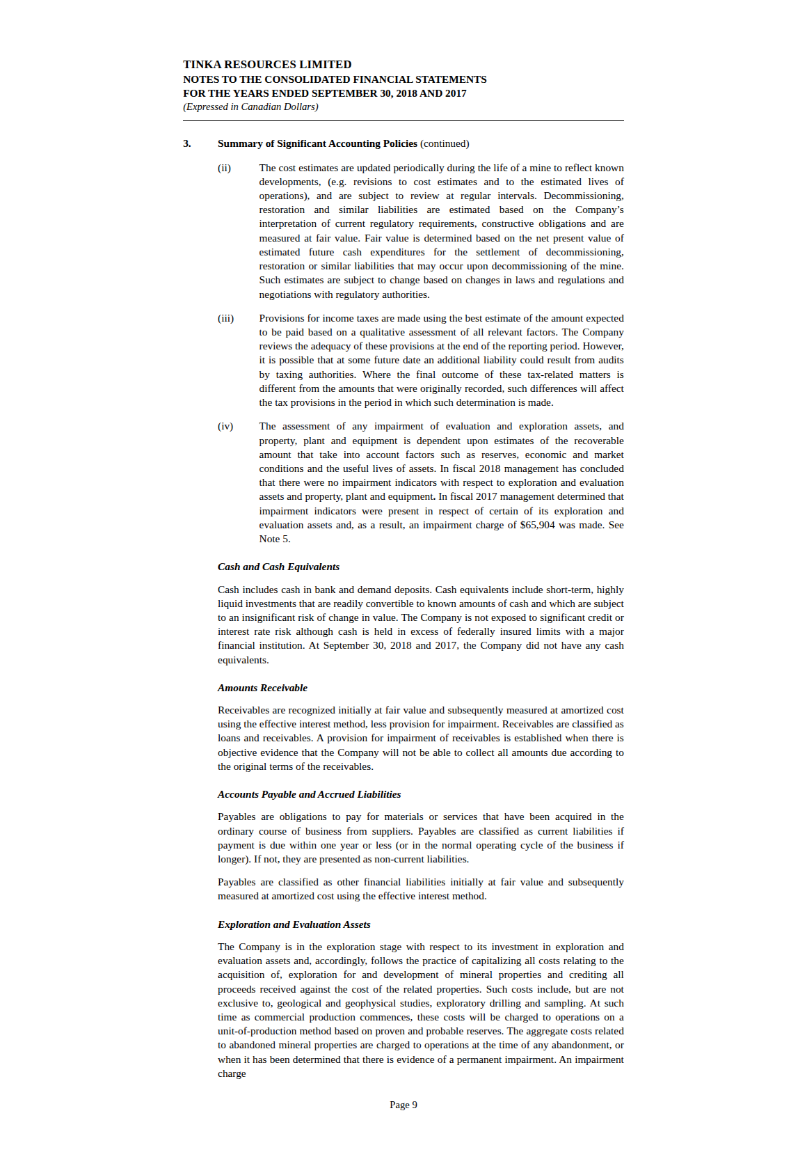TINKA RESOURCES LIMITED
NOTES TO THE CONSOLIDATED FINANCIAL STATEMENTS
FOR THE YEARS ENDED SEPTEMBER 30, 2018 AND 2017
(Expressed in Canadian Dollars)
3.
Summary of Significant Accounting Policies (continued)
(ii)
The cost estimates are updated periodically during the life of a mine to reflect known developments, (e.g. revisions to cost estimates and to the estimated lives of operations), and are subject to review at regular intervals. Decommissioning, restoration and similar liabilities are estimated based on the Company’s interpretation of current regulatory requirements, constructive obligations and are measured at fair value. Fair value is determined based on the net present value of estimated future cash expenditures for the settlement of decommissioning, restoration or similar liabilities that may occur upon decommissioning of the mine. Such estimates are subject to change based on changes in laws and regulations and negotiations with regulatory authorities.
(iii)
Provisions for income taxes are made using the best estimate of the amount expected to be paid based on a qualitative assessment of all relevant factors. The Company reviews the adequacy of these provisions at the end of the reporting period. However, it is possible that at some future date an additional liability could result from audits by taxing authorities. Where the final outcome of these tax-related matters is different from the amounts that were originally recorded, such differences will affect the tax provisions in the period in which such determination is made.
(iv)
The assessment of any impairment of evaluation and exploration assets, and property, plant and equipment is dependent upon estimates of the recoverable amount that take into account factors such as reserves, economic and market conditions and the useful lives of assets. In fiscal 2018 management has concluded that there were no impairment indicators with respect to exploration and evaluation assets and property, plant and equipment. In fiscal 2017 management determined that impairment indicators were present in respect of certain of its exploration and evaluation assets and, as a result, an impairment charge of $65,904 was made. See Note 5.
Cash and Cash Equivalents
Cash includes cash in bank and demand deposits. Cash equivalents include short-term, highly liquid investments that are readily convertible to known amounts of cash and which are subject to an insignificant risk of change in value. The Company is not exposed to significant credit or interest rate risk although cash is held in excess of federally insured limits with a major financial institution. At September 30, 2018 and 2017, the Company did not have any cash equivalents.
Amounts Receivable
Receivables are recognized initially at fair value and subsequently measured at amortized cost using the effective interest method, less provision for impairment. Receivables are classified as loans and receivables. A provision for impairment of receivables is established when there is objective evidence that the Company will not be able to collect all amounts due according to the original terms of the receivables.
Accounts Payable and Accrued Liabilities
Payables are obligations to pay for materials or services that have been acquired in the ordinary course of business from suppliers. Payables are classified as current liabilities if payment is due within one year or less (or in the normal operating cycle of the business if longer). If not, they are presented as non-current liabilities.
Payables are classified as other financial liabilities initially at fair value and subsequently measured at amortized cost using the effective interest method.
Exploration and Evaluation Assets
The Company is in the exploration stage with respect to its investment in exploration and evaluation assets and, accordingly, follows the practice of capitalizing all costs relating to the acquisition of, exploration for and development of mineral properties and crediting all proceeds received against the cost of the related properties. Such costs include, but are not exclusive to, geological and geophysical studies, exploratory drilling and sampling. At such time as commercial production commences, these costs will be charged to operations on a unit-of-production method based on proven and probable reserves. The aggregate costs related to abandoned mineral properties are charged to operations at the time of any abandonment, or when it has been determined that there is evidence of a permanent impairment. An impairment charge
Page 9